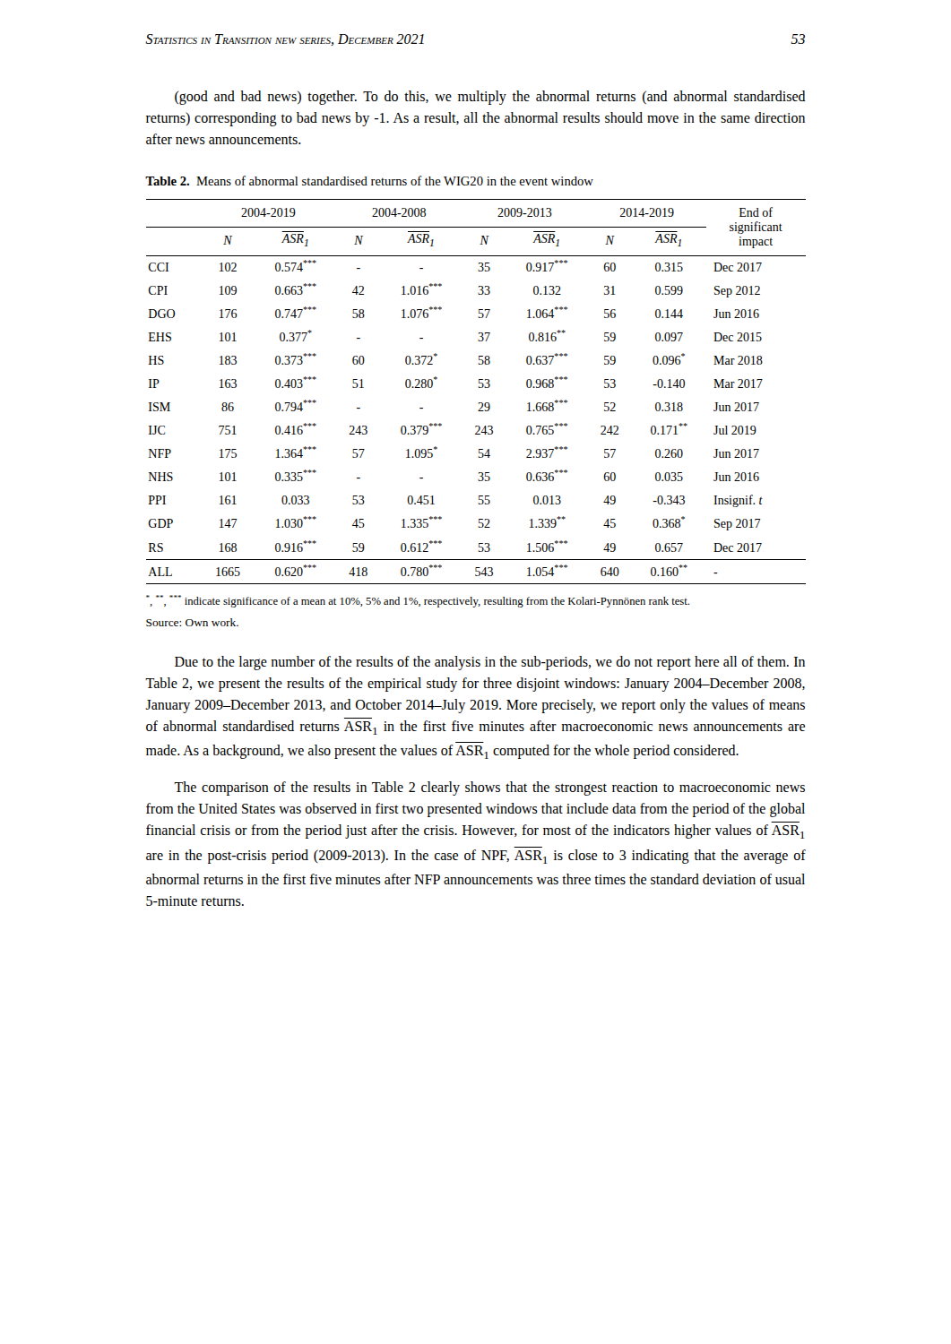Statistics in Transition new series, December 2021 53
(good and bad news) together. To do this, we multiply the abnormal returns (and abnormal standardised returns) corresponding to bad news by -1. As a result, all the abnormal results should move in the same direction after news announcements.
Table 2. Means of abnormal standardised returns of the WIG20 in the event window
| | 2004-2019 | 2004-2008 | 2009-2013 | 2014-2019 | End of significant impact |
| --- | --- | --- | --- | --- | --- |
| | N | ASR 1 | N | ASR 1 | N | ASR 1 | N | ASR 1 |
| CCI | 102 | 0.574 *** | - | - | 35 | 0.917 *** | 60 | 0.315 | Dec 2017 |
| CPI | 109 | 0.663 *** | 42 | 1.016 *** | 33 | 0.132 | 31 | 0.599 | Sep 2012 |
| DGO | 176 | 0.747 *** | 58 | 1.076 *** | 57 | 1.064 *** | 56 | 0.144 | Jun 2016 |
| EHS | 101 | 0.377 * | - | - | 37 | 0.816 ** | 59 | 0.097 | Dec 2015 |
| HS | 183 | 0.373 *** | 60 | 0.372 * | 58 | 0.637 *** | 59 | 0.096 * | Mar 2018 |
| IP | 163 | 0.403 *** | 51 | 0.280 * | 53 | 0.968 *** | 53 | -0.140 | Mar 2017 |
| ISM | 86 | 0.794 *** | - | - | 29 | 1.668 *** | 52 | 0.318 | Jun 2017 |
| IJC | 751 | 0.416 *** | 243 | 0.379 *** | 243 | 0.765 *** | 242 | 0.171 ** | Jul 2019 |
| NFP | 175 | 1.364 *** | 57 | 1.095 * | 54 | 2.937 *** | 57 | 0.260 | Jun 2017 |
| NHS | 101 | 0.335 *** | - | - | 35 | 0.636 *** | 60 | 0.035 | Jun 2016 |
| PPI | 161 | 0.033 | 53 | 0.451 | 55 | 0.013 | 49 | -0.343 | Insignif. t |
| GDP | 147 | 1.030 *** | 45 | 1.335 *** | 52 | 1.339 ** | 45 | 0.368 * | Sep 2017 |
| RS | 168 | 0.916 *** | 59 | 0.612 *** | 53 | 1.506 *** | 49 | 0.657 | Dec 2017 |
| ALL | 1665 | 0.620 *** | 418 | 0.780 *** | 543 | 1.054 *** | 640 | 0.160 ** | - |
*, **, *** indicate significance of a mean at 10%, 5% and 1%, respectively, resulting from the Kolari-Pynnönen rank test.
Source: Own work.
Due to the large number of the results of the analysis in the sub-periods, we do not report here all of them. In Table 2, we present the results of the empirical study for three disjoint windows: January 2004–December 2008, January 2009–December 2013, and October 2014–July 2019. More precisely, we report only the values of means of abnormal standardised returns ASR1 in the first five minutes after macroeconomic news announcements are made. As a background, we also present the values of ASR1 computed for the whole period considered.
The comparison of the results in Table 2 clearly shows that the strongest reaction to macroeconomic news from the United States was observed in first two presented windows that include data from the period of the global financial crisis or from the period just after the crisis. However, for most of the indicators higher values of ASR1 are in the post-crisis period (2009-2013). In the case of NPF, ASR1 is close to 3 indicating that the average of abnormal returns in the first five minutes after NFP announcements was three times the standard deviation of usual 5-minute returns.